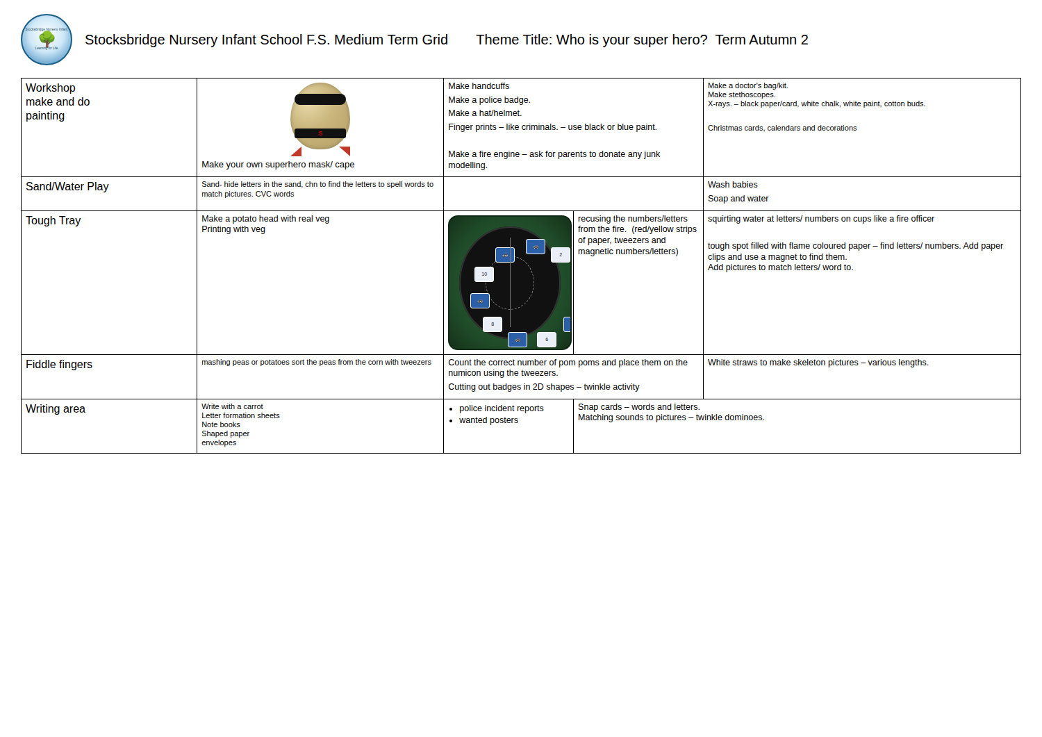Stocksbridge Nursery Infant
🌳
Learning for Life
Stocksbridge Nursery Infant School F.S. Medium Term GridTheme Title: Who is your super hero? Term Autumn 2
| Workshop make and do painting | Make your own superhero mask/ cape | Make handcuffs Make a police badge. Make a hat/helmet. Finger prints – like criminals. – use black or blue paint. Make a fire engine – ask for parents to donate any junk modelling. | Make a doctor's bag/kit. Make stethoscopes. X-rays. – black paper/card, white chalk, white paint, cotton buds. Christmas cards, calendars and decorations |
| Sand/Water Play | Sand- hide letters in the sand, chn to find the letters to spell words to match pictures. CVC words | | Wash babies Soap and water |
| Tough Tray | Make a potato head with real veg Printing with veg | 🚓 2 🚓 4 🚓 6 🚓 8 🚓 10 🚓 | recusing the numbers/letters from the fire. (red/yellow strips of paper, tweezers and magnetic numbers/letters) | squirting water at letters/ numbers on cups like a fire officer tough spot filled with flame coloured paper – find letters/ numbers. Add paper clips and use a magnet to find them. Add pictures to match letters/ word to. |
| Fiddle fingers | mashing peas or potatoes sort the peas from the corn with tweezers | Count the correct number of pom poms and place them on the numicon using the tweezers. Cutting out badges in 2D shapes – twinkle activity | White straws to make skeleton pictures – various lengths. |
| Writing area | Write with a carrot Letter formation sheets Note books Shaped paper envelopes | police incident reports wanted posters | Snap cards – words and letters. Matching sounds to pictures – twinkle dominoes. |